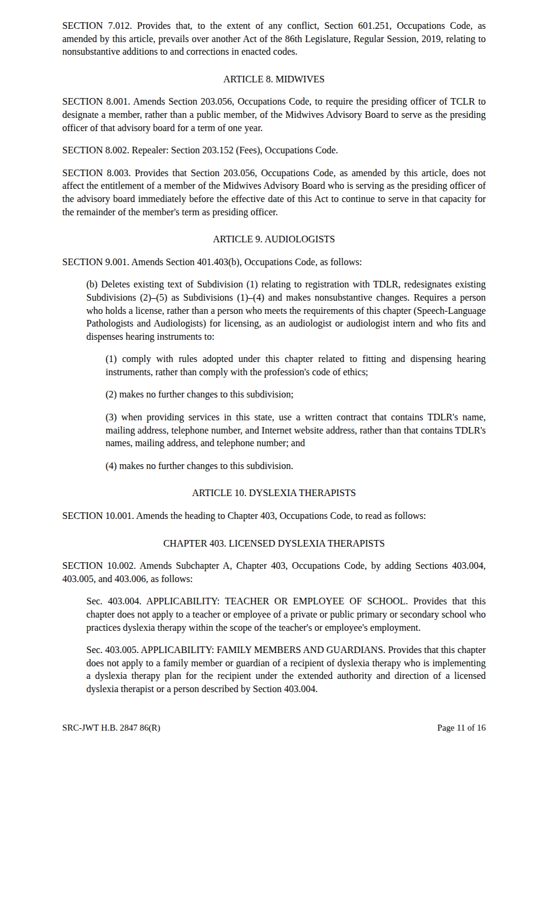SECTION 7.012. Provides that, to the extent of any conflict, Section 601.251, Occupations Code, as amended by this article, prevails over another Act of the 86th Legislature, Regular Session, 2019, relating to nonsubstantive additions to and corrections in enacted codes.
ARTICLE 8. MIDWIVES
SECTION 8.001. Amends Section 203.056, Occupations Code, to require the presiding officer of TCLR to designate a member, rather than a public member, of the Midwives Advisory Board to serve as the presiding officer of that advisory board for a term of one year.
SECTION 8.002. Repealer: Section 203.152 (Fees), Occupations Code.
SECTION 8.003. Provides that Section 203.056, Occupations Code, as amended by this article, does not affect the entitlement of a member of the Midwives Advisory Board who is serving as the presiding officer of the advisory board immediately before the effective date of this Act to continue to serve in that capacity for the remainder of the member's term as presiding officer.
ARTICLE 9. AUDIOLOGISTS
SECTION 9.001. Amends Section 401.403(b), Occupations Code, as follows:
(b) Deletes existing text of Subdivision (1) relating to registration with TDLR, redesignates existing Subdivisions (2)–(5) as Subdivisions (1)–(4) and makes nonsubstantive changes. Requires a person who holds a license, rather than a person who meets the requirements of this chapter (Speech-Language Pathologists and Audiologists) for licensing, as an audiologist or audiologist intern and who fits and dispenses hearing instruments to:
(1) comply with rules adopted under this chapter related to fitting and dispensing hearing instruments, rather than comply with the profession's code of ethics;
(2) makes no further changes to this subdivision;
(3) when providing services in this state, use a written contract that contains TDLR's name, mailing address, telephone number, and Internet website address, rather than that contains TDLR's names, mailing address, and telephone number; and
(4) makes no further changes to this subdivision.
ARTICLE 10. DYSLEXIA THERAPISTS
SECTION 10.001. Amends the heading to Chapter 403, Occupations Code, to read as follows:
CHAPTER 403. LICENSED DYSLEXIA THERAPISTS
SECTION 10.002. Amends Subchapter A, Chapter 403, Occupations Code, by adding Sections 403.004, 403.005, and 403.006, as follows:
Sec. 403.004. APPLICABILITY: TEACHER OR EMPLOYEE OF SCHOOL. Provides that this chapter does not apply to a teacher or employee of a private or public primary or secondary school who practices dyslexia therapy within the scope of the teacher's or employee's employment.
Sec. 403.005. APPLICABILITY: FAMILY MEMBERS AND GUARDIANS. Provides that this chapter does not apply to a family member or guardian of a recipient of dyslexia therapy who is implementing a dyslexia therapy plan for the recipient under the extended authority and direction of a licensed dyslexia therapist or a person described by Section 403.004.
SRC-JWT H.B. 2847 86(R) Page 11 of 16